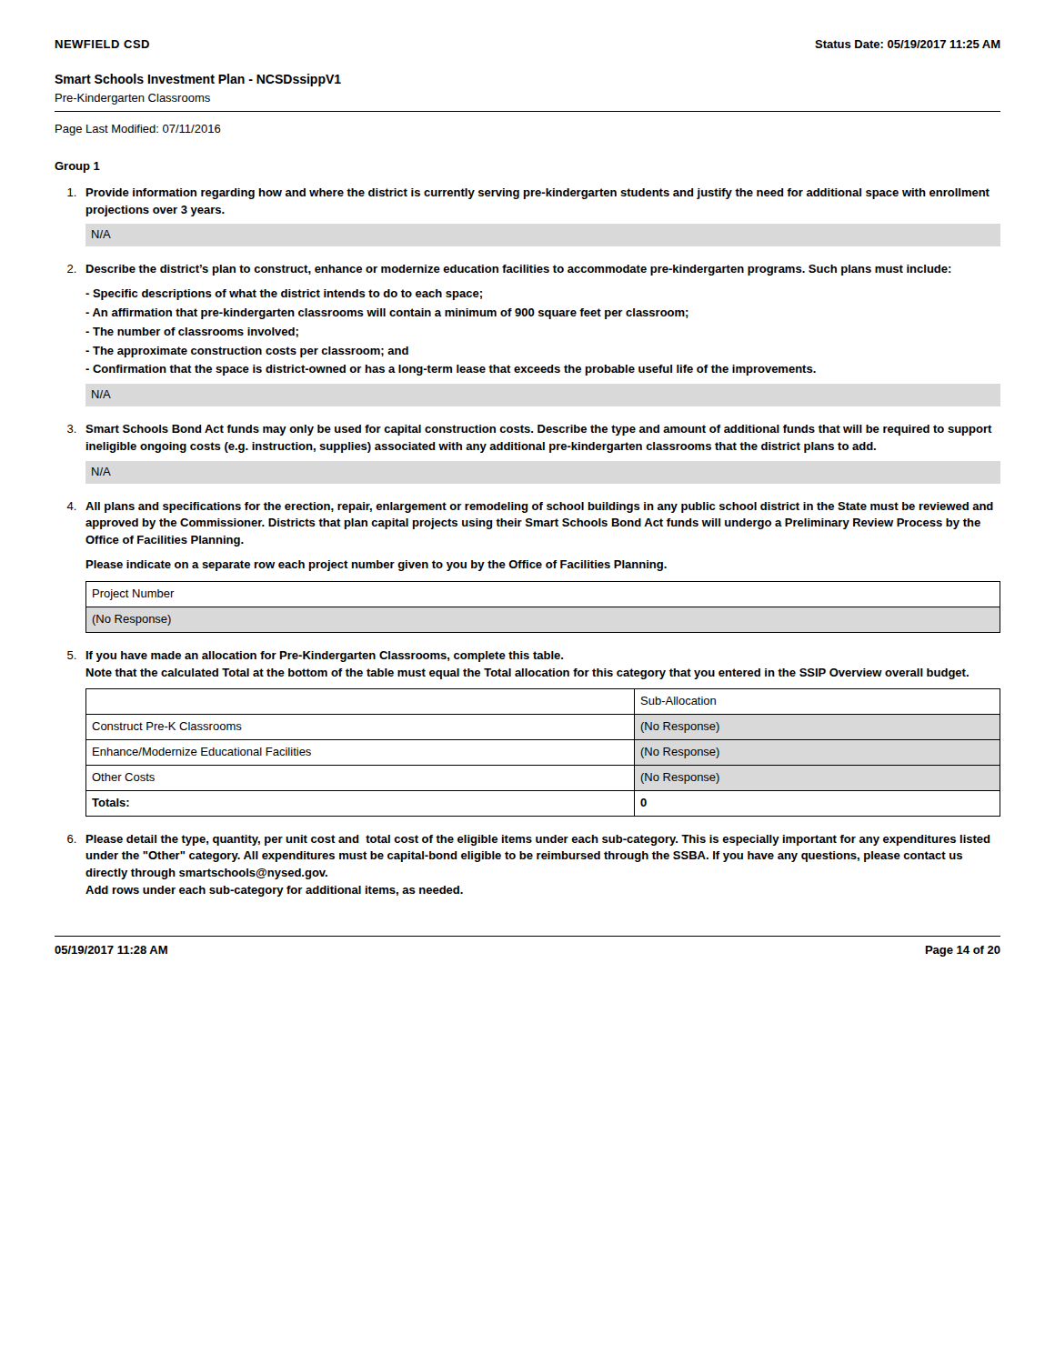NEWFIELD CSD Status Date: 05/19/2017 11:25 AM
Smart Schools Investment Plan - NCSDssippV1
Pre-Kindergarten Classrooms
Page Last Modified: 07/11/2016
Group 1
Provide information regarding how and where the district is currently serving pre-kindergarten students and justify the need for additional space with enrollment projections over 3 years.
N/A
Describe the district’s plan to construct, enhance or modernize education facilities to accommodate pre-kindergarten programs. Such plans must include:
- Specific descriptions of what the district intends to do to each space;
- An affirmation that pre-kindergarten classrooms will contain a minimum of 900 square feet per classroom;
- The number of classrooms involved;
- The approximate construction costs per classroom; and
- Confirmation that the space is district-owned or has a long-term lease that exceeds the probable useful life of the improvements.
N/A
Smart Schools Bond Act funds may only be used for capital construction costs. Describe the type and amount of additional funds that will be required to support ineligible ongoing costs (e.g. instruction, supplies) associated with any additional pre-kindergarten classrooms that the district plans to add.
N/A
All plans and specifications for the erection, repair, enlargement or remodeling of school buildings in any public school district in the State must be reviewed and approved by the Commissioner. Districts that plan capital projects using their Smart Schools Bond Act funds will undergo a Preliminary Review Process by the Office of Facilities Planning.
Please indicate on a separate row each project number given to you by the Office of Facilities Planning.
| Project Number |
| (No Response) |
If you have made an allocation for Pre-Kindergarten Classrooms, complete this table.
Note that the calculated Total at the bottom of the table must equal the Total allocation for this category that you entered in the SSIP Overview overall budget.
| | Sub-Allocation |
| Construct Pre-K Classrooms | (No Response) |
| Enhance/Modernize Educational Facilities | (No Response) |
| Other Costs | (No Response) |
| Totals: | 0 |
Please detail the type, quantity, per unit cost and total cost of the eligible items under each sub-category. This is especially important for any expenditures listed under the "Other" category. All expenditures must be capital-bond eligible to be reimbursed through the SSBA. If you have any questions, please contact us directly through smartschools@nysed.gov.
Add rows under each sub-category for additional items, as needed.
05/19/2017 11:28 AM Page 14 of 20